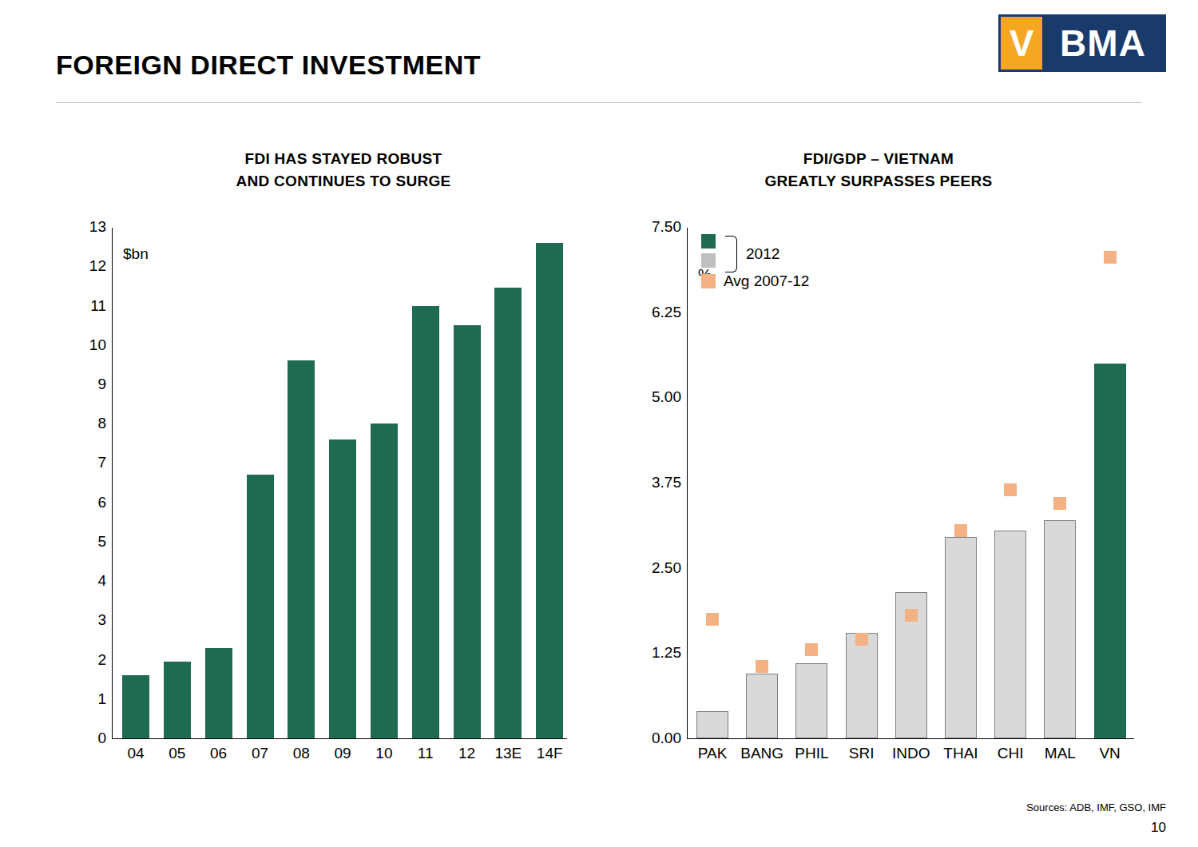V
BMA
FOREIGN DIRECT INVESTMENT
FDI HAS STAYED ROBUST
AND CONTINUES TO SURGE
FDI/GDP – VIETNAM
GREATLY SURPASSES PEERS
13
12
11
10
9
8
7
6
5
4
3
2
1
0
04
05
06
07
08
09
10
11
12
13E
14F
$bn
7.50
6.25
5.00
3.75
2.50
1.25
0.00
PAK
BANG
PHIL
SRI
INDO
THAI
CHI
MAL
VN
%
Avg 2007-12
2012
Sources: ADB, IMF, GSO, IMF
10